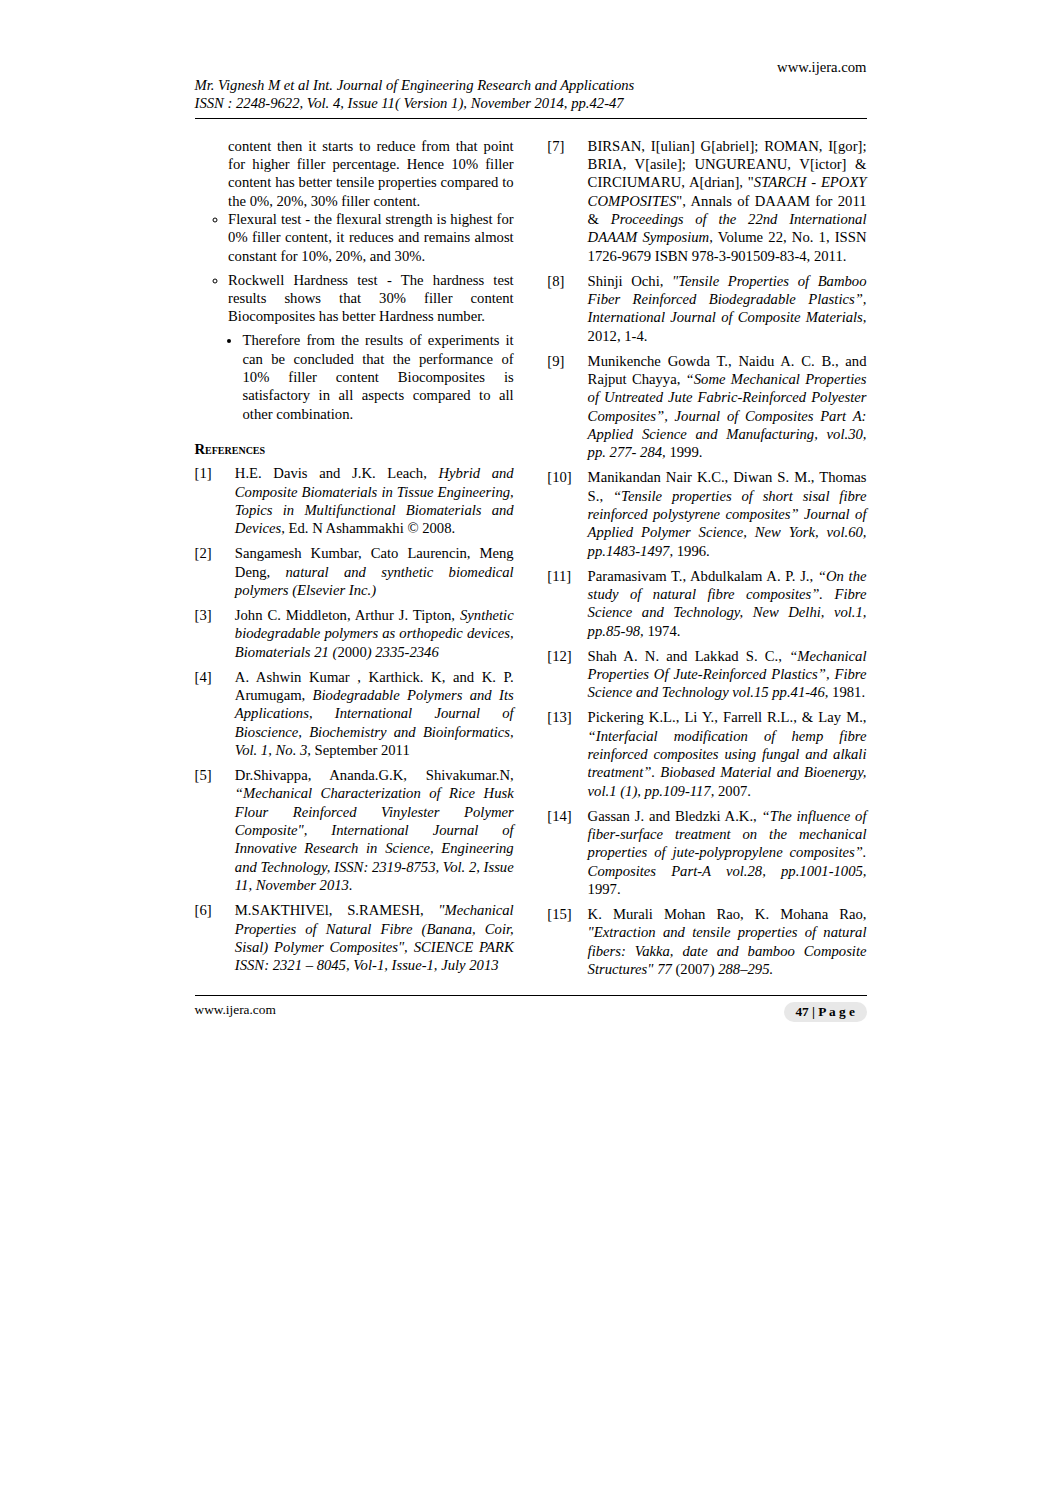www.ijera.com
Mr. Vignesh M et al Int. Journal of Engineering Research and Applications
ISSN : 2248-9622, Vol. 4, Issue 11( Version 1), November 2014, pp.42-47
content then it starts to reduce from that point for higher filler percentage. Hence 10% filler content has better tensile properties compared to the 0%, 20%, 30% filler content.
Flexural test - the flexural strength is highest for 0% filler content, it reduces and remains almost constant for 10%, 20%, and 30%.
Rockwell Hardness test - The hardness test results shows that 30% filler content Biocomposites has better Hardness number.
Therefore from the results of experiments it can be concluded that the performance of 10% filler content Biocomposites is satisfactory in all aspects compared to all other combination.
References
[1] H.E. Davis and J.K. Leach, Hybrid and Composite Biomaterials in Tissue Engineering, Topics in Multifunctional Biomaterials and Devices, Ed. N Ashammakhi © 2008.
[2] Sangamesh Kumbar, Cato Laurencin, Meng Deng, natural and synthetic biomedical polymers (Elsevier Inc.)
[3] John C. Middleton, Arthur J. Tipton, Synthetic biodegradable polymers as orthopedic devices, Biomaterials 21 (2000) 2335-2346
[4] A. Ashwin Kumar , Karthick. K, and K. P. Arumugam, Biodegradable Polymers and Its Applications, International Journal of Bioscience, Biochemistry and Bioinformatics, Vol. 1, No. 3, September 2011
[5] Dr.Shivappa, Ananda.G.K, Shivakumar.N, “Mechanical Characterization of Rice Husk Flour Reinforced Vinylester Polymer Composite", International Journal of Innovative Research in Science, Engineering and Technology, ISSN: 2319-8753, Vol. 2, Issue 11, November 2013.
[6] M.SAKTHIVEl, S.RAMESH, "Mechanical Properties of Natural Fibre (Banana, Coir, Sisal) Polymer Composites", SCIENCE PARK ISSN: 2321 – 8045, Vol-1, Issue-1, July 2013
[7] BIRSAN, I[ulian] G[abriel]; ROMAN, I[gor]; BRIA, V[asile]; UNGUREANU, V[ictor] & CIRCIUMARU, A[drian], "STARCH - EPOXY COMPOSITES", Annals of DAAAM for 2011 & Proceedings of the 22nd International DAAAM Symposium, Volume 22, No. 1, ISSN 1726-9679 ISBN 978-3-901509-83-4, 2011.
[8] Shinji Ochi, "Tensile Properties of Bamboo Fiber Reinforced Biodegradable Plastics”, International Journal of Composite Materials, 2012, 1-4.
[9] Munikenche Gowda T., Naidu A. C. B., and Rajput Chayya, “Some Mechanical Properties of Untreated Jute Fabric-Reinforced Polyester Composites”, Journal of Composites Part A: Applied Science and Manufacturing, vol.30, pp. 277- 284, 1999.
[10] Manikandan Nair K.C., Diwan S. M., Thomas S., “Tensile properties of short sisal fibre reinforced polystyrene composites” Journal of Applied Polymer Science, New York, vol.60, pp.1483-1497, 1996.
[11] Paramasivam T., Abdulkalam A. P. J., “On the study of natural fibre composites”. Fibre Science and Technology, New Delhi, vol.1, pp.85-98, 1974.
[12] Shah A. N. and Lakkad S. C., “Mechanical Properties Of Jute-Reinforced Plastics”, Fibre Science and Technology vol.15 pp.41-46, 1981.
[13] Pickering K.L., Li Y., Farrell R.L., & Lay M., “Interfacial modification of hemp fibre reinforced composites using fungal and alkali treatment”. Biobased Material and Bioenergy, vol.1 (1), pp.109-117, 2007.
[14] Gassan J. and Bledzki A.K., “The influence of fiber-surface treatment on the mechanical properties of jute-polypropylene composites”. Composites Part-A vol.28, pp.1001-1005, 1997.
[15] K. Murali Mohan Rao, K. Mohana Rao, "Extraction and tensile properties of natural fibers: Vakka, date and bamboo Composite Structures" 77 (2007) 288–295.
www.ijera.com 47 | P a g e